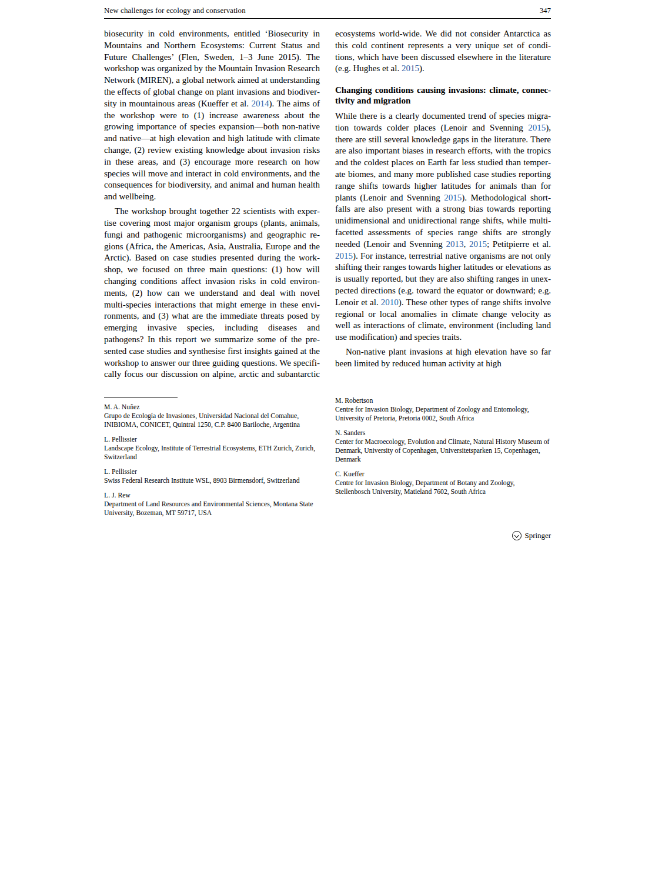New challenges for ecology and conservation 347
biosecurity in cold environments, entitled ‘Biosecurity in Mountains and Northern Ecosystems: Current Status and Future Challenges’ (Flen, Sweden, 1–3 June 2015). The workshop was organized by the Mountain Invasion Research Network (MIREN), a global network aimed at understanding the effects of global change on plant invasions and biodiversity in mountainous areas (Kueffer et al. 2014). The aims of the workshop were to (1) increase awareness about the growing importance of species expansion—both non-native and native—at high elevation and high latitude with climate change, (2) review existing knowledge about invasion risks in these areas, and (3) encourage more research on how species will move and interact in cold environments, and the consequences for biodiversity, and animal and human health and wellbeing.
The workshop brought together 22 scientists with expertise covering most major organism groups (plants, animals, fungi and pathogenic microorganisms) and geographic regions (Africa, the Americas, Asia, Australia, Europe and the Arctic). Based on case studies presented during the workshop, we focused on three main questions: (1) how will changing conditions affect invasion risks in cold environments, (2) how can we understand and deal with novel multi-species interactions that might emerge in these environments, and (3) what are the immediate threats posed by emerging invasive species, including diseases and pathogens? In this report we summarize some of the presented case studies and synthesise first insights gained at the workshop to answer our three guiding questions. We specifically focus our discussion on alpine, arctic and subantarctic ecosystems world-wide. We did not consider Antarctica as this cold continent represents a very unique set of conditions, which have been discussed elsewhere in the literature (e.g. Hughes et al. 2015).
Changing conditions causing invasions: climate, connectivity and migration
While there is a clearly documented trend of species migration towards colder places (Lenoir and Svenning 2015), there are still several knowledge gaps in the literature. There are also important biases in research efforts, with the tropics and the coldest places on Earth far less studied than temperate biomes, and many more published case studies reporting range shifts towards higher latitudes for animals than for plants (Lenoir and Svenning 2015). Methodological shortfalls are also present with a strong bias towards reporting unidimensional and unidirectional range shifts, while multi-facetted assessments of species range shifts are strongly needed (Lenoir and Svenning 2013, 2015; Petitpierre et al. 2015). For instance, terrestrial native organisms are not only shifting their ranges towards higher latitudes or elevations as is usually reported, but they are also shifting ranges in unexpected directions (e.g. toward the equator or downward; e.g. Lenoir et al. 2010). These other types of range shifts involve regional or local anomalies in climate change velocity as well as interactions of climate, environment (including land use modification) and species traits.
Non-native plant invasions at high elevation have so far been limited by reduced human activity at high
M. A. Nuñez Grupo de Ecología de Invasiones, Universidad Nacional del Comahue, INIBIOMA, CONICET, Quintral 1250, C.P. 8400 Bariloche, Argentina
L. Pellissier Landscape Ecology, Institute of Terrestrial Ecosystems, ETH Zurich, Zurich, Switzerland
L. Pellissier Swiss Federal Research Institute WSL, 8903 Birmensdorf, Switzerland
L. J. Rew Department of Land Resources and Environmental Sciences, Montana State University, Bozeman, MT 59717, USA
M. Robertson Centre for Invasion Biology, Department of Zoology and Entomology, University of Pretoria, Pretoria 0002, South Africa
N. Sanders Center for Macroecology, Evolution and Climate, Natural History Museum of Denmark, University of Copenhagen, Universitetsparken 15, Copenhagen, Denmark
C. Kueffer Centre for Invasion Biology, Department of Botany and Zoology, Stellenbosch University, Matieland 7602, South Africa
Springer